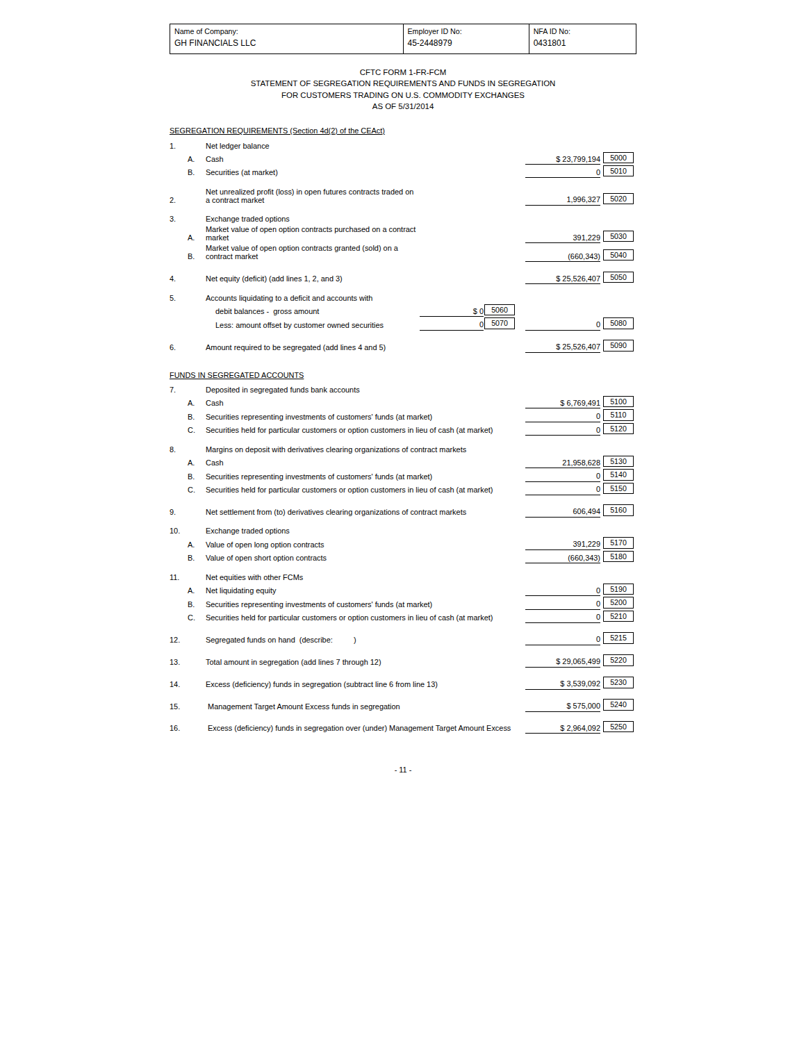| Name of Company: GH FINANCIALS LLC | Employer ID No: 45-2448979 | NFA ID No: 0431801 |
CFTC FORM 1-FR-FCM
STATEMENT OF SEGREGATION REQUIREMENTS AND FUNDS IN SEGREGATION
FOR CUSTOMERS TRADING ON U.S. COMMODITY EXCHANGES
AS OF 5/31/2014
SEGREGATION REQUIREMENTS (Section 4d(2) of the CEAct)
| 1. | | Net ledger balance | | | | | |
| | A. | Cash | | | | $ 23,799,194 | 5000 |
| | B. | Securities (at market) | | | | 0 | 5010 |
| 2. | | Net unrealized profit (loss) in open futures contracts traded on a contract market | | | | 1,996,327 | 5020 |
| 3. | | Exchange traded options | | | | | |
| | A. | Market value of open option contracts purchased on a contract market | | | | 391,229 | 5030 |
| | B. | Market value of open option contracts granted (sold) on a contract market | | | | (660,343) | 5040 |
| 4. | | Net equity (deficit) (add lines 1, 2, and 3) | | | | $ 25,526,407 | 5050 |
| 5. | | Accounts liquidating to a deficit and accounts with | | | | | |
| | | debit balances - gross amount | $ 0 | 5060 | | | |
| | | Less: amount offset by customer owned securities | 0 | 5070 | | 0 | 5080 |
| 6. | | Amount required to be segregated (add lines 4 and 5) | | | | $ 25,526,407 | 5090 |
FUNDS IN SEGREGATED ACCOUNTS
| 7. | | Deposited in segregated funds bank accounts | | |
| | A. | Cash | $ 6,769,491 | 5100 |
| | B. | Securities representing investments of customers' funds (at market) | 0 | 5110 |
| | C. | Securities held for particular customers or option customers in lieu of cash (at market) | 0 | 5120 |
| 8. | | Margins on deposit with derivatives clearing organizations of contract markets | | |
| | A. | Cash | 21,958,628 | 5130 |
| | B. | Securities representing investments of customers' funds (at market) | 0 | 5140 |
| | C. | Securities held for particular customers or option customers in lieu of cash (at market) | 0 | 5150 |
| 9. | | Net settlement from (to) derivatives clearing organizations of contract markets | 606,494 | 5160 |
| 10. | | Exchange traded options | | |
| | A. | Value of open long option contracts | 391,229 | 5170 |
| | B. | Value of open short option contracts | (660,343) | 5180 |
| 11. | | Net equities with other FCMs | | |
| | A. | Net liquidating equity | 0 | 5190 |
| | B. | Securities representing investments of customers' funds (at market) | 0 | 5200 |
| | C. | Securities held for particular customers or option customers in lieu of cash (at market) | 0 | 5210 |
| 12. | | Segregated funds on hand (describe: ) | 0 | 5215 |
| 13. | | Total amount in segregation (add lines 7 through 12) | $ 29,065,499 | 5220 |
| 14. | | Excess (deficiency) funds in segregation (subtract line 6 from line 13) | $ 3,539,092 | 5230 |
| 15. | | Management Target Amount Excess funds in segregation | $ 575,000 | 5240 |
| 16. | | Excess (deficiency) funds in segregation over (under) Management Target Amount Excess | $ 2,964,092 | 5250 |
- 11 -